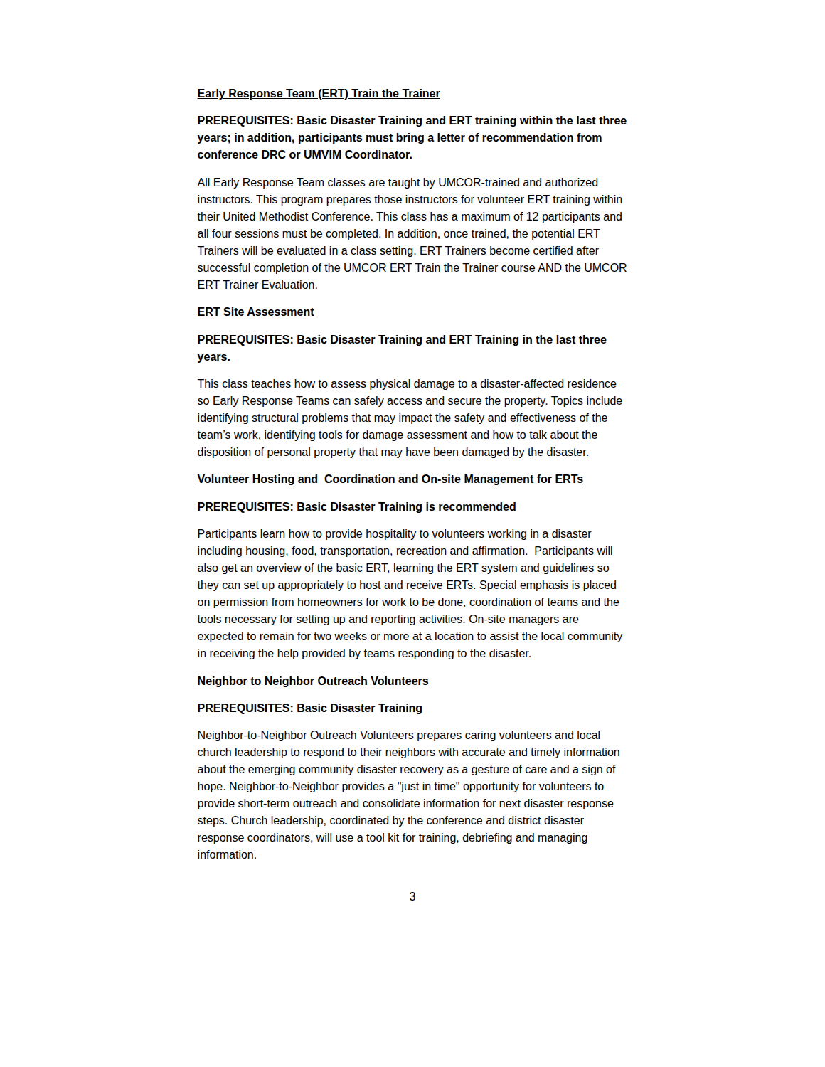Early Response Team (ERT) Train the Trainer
PREREQUISITES: Basic Disaster Training and ERT training within the last three years; in addition, participants must bring a letter of recommendation from conference DRC or UMVIM Coordinator.
All Early Response Team classes are taught by UMCOR-trained and authorized instructors. This program prepares those instructors for volunteer ERT training within their United Methodist Conference. This class has a maximum of 12 participants and all four sessions must be completed. In addition, once trained, the potential ERT Trainers will be evaluated in a class setting. ERT Trainers become certified after successful completion of the UMCOR ERT Train the Trainer course AND the UMCOR ERT Trainer Evaluation.
ERT Site Assessment
PREREQUISITES: Basic Disaster Training and ERT Training in the last three years.
This class teaches how to assess physical damage to a disaster-affected residence so Early Response Teams can safely access and secure the property. Topics include identifying structural problems that may impact the safety and effectiveness of the team’s work, identifying tools for damage assessment and how to talk about the disposition of personal property that may have been damaged by the disaster.
Volunteer Hosting and Coordination and On-site Management for ERTs
PREREQUISITES: Basic Disaster Training is recommended
Participants learn how to provide hospitality to volunteers working in a disaster including housing, food, transportation, recreation and affirmation. Participants will also get an overview of the basic ERT, learning the ERT system and guidelines so they can set up appropriately to host and receive ERTs. Special emphasis is placed on permission from homeowners for work to be done, coordination of teams and the tools necessary for setting up and reporting activities. On-site managers are expected to remain for two weeks or more at a location to assist the local community in receiving the help provided by teams responding to the disaster.
Neighbor to Neighbor Outreach Volunteers
PREREQUISITES: Basic Disaster Training
Neighbor-to-Neighbor Outreach Volunteers prepares caring volunteers and local church leadership to respond to their neighbors with accurate and timely information about the emerging community disaster recovery as a gesture of care and a sign of hope. Neighbor-to-Neighbor provides a "just in time" opportunity for volunteers to provide short-term outreach and consolidate information for next disaster response steps. Church leadership, coordinated by the conference and district disaster response coordinators, will use a tool kit for training, debriefing and managing information.
3